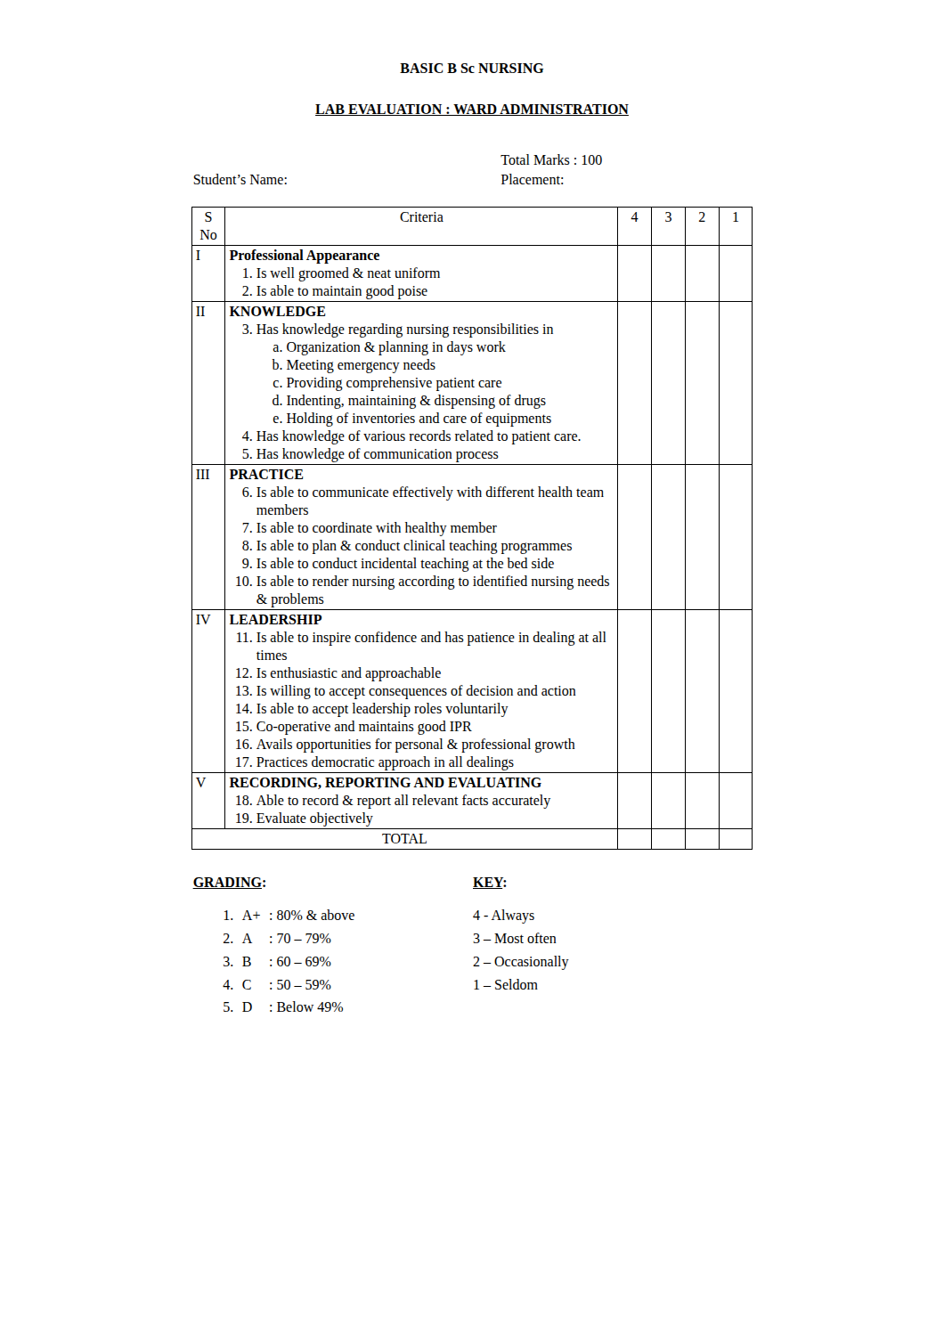BASIC B Sc NURSING
LAB EVALUATION : WARD ADMINISTRATION
| | Total Marks : 100 |
| Student’s Name: | Placement: |
| S No | Criteria | 4 | 3 | 2 | 1 |
| --- | --- | --- | --- | --- | --- |
| I | Professional Appearance Is well groomed & neat uniform Is able to maintain good poise | | | | |
| II | KNOWLEDGE Has knowledge regarding nursing responsibilities in Organization & planning in days work Meeting emergency needs Providing comprehensive patient care Indenting, maintaining & dispensing of drugs Holding of inventories and care of equipments Has knowledge of various records related to patient care. Has knowledge of communication process | | | | |
| III | PRACTICE Is able to communicate effectively with different health team members Is able to coordinate with healthy member Is able to plan & conduct clinical teaching programmes Is able to conduct incidental teaching at the bed side Is able to render nursing according to identified nursing needs & problems | | | | |
| IV | LEADERSHIP Is able to inspire confidence and has patience in dealing at all times Is enthusiastic and approachable Is willing to accept consequences of decision and action Is able to accept leadership roles voluntarily Co-operative and maintains good IPR Avails opportunities for personal & professional growth Practices democratic approach in all dealings | | | | |
| V | RECORDING, REPORTING AND EVALUATING Able to record & report all relevant facts accurately Evaluate objectively | | | | |
| TOTAL | | | | |
| GRADING : / 1. / A+ / : 80% & above / / 2. / A / : 70 – 79% / / 3. / B / : 60 – 69% / / 4. / C / : 50 – 59% / / 5. / D / : Below 49% / | KEY : / 4 - Always / / 3 – Most often / / 2 – Occasionally / / 1 – Seldom / |